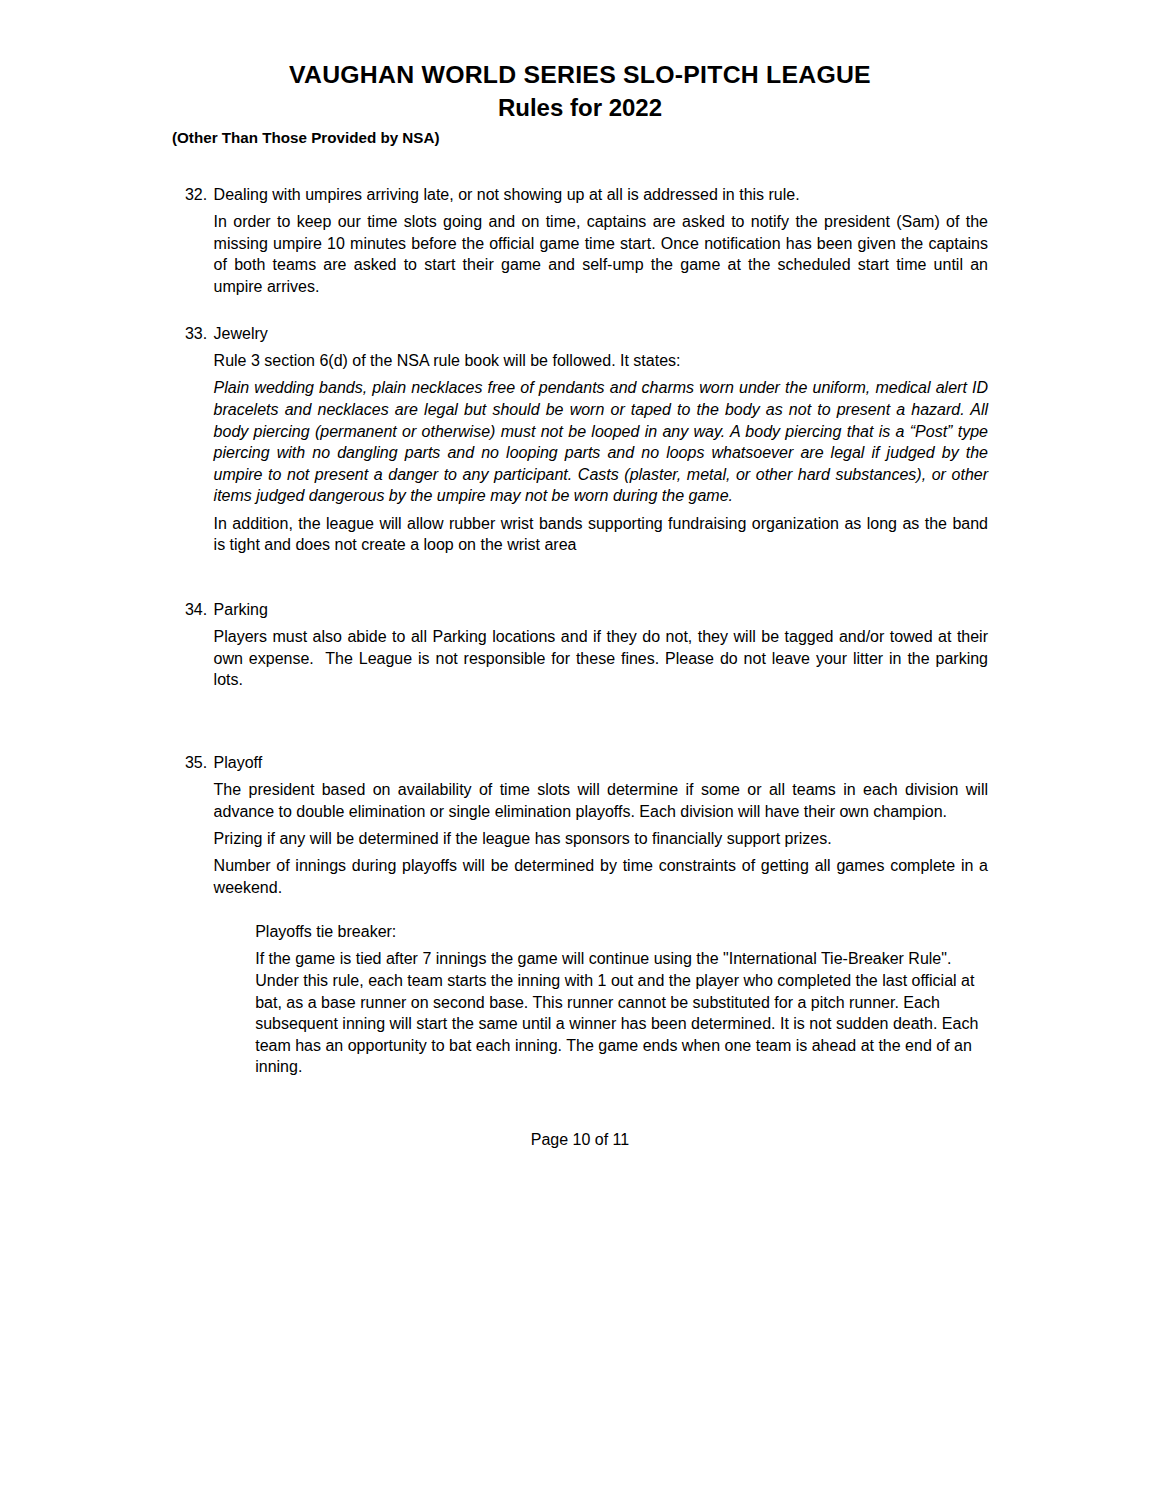VAUGHAN WORLD SERIES SLO-PITCH LEAGUE
Rules for 2022
(Other Than Those Provided by NSA)
32.
Dealing with umpires arriving late, or not showing up at all is addressed in this rule.
In order to keep our time slots going and on time, captains are asked to notify the president (Sam) of the missing umpire 10 minutes before the official game time start. Once notification has been given the captains of both teams are asked to start their game and self-ump the game at the scheduled start time until an umpire arrives.
33.
Jewelry
Rule 3 section 6(d) of the NSA rule book will be followed. It states:
Plain wedding bands, plain necklaces free of pendants and charms worn under the uniform, medical alert ID bracelets and necklaces are legal but should be worn or taped to the body as not to present a hazard. All body piercing (permanent or otherwise) must not be looped in any way. A body piercing that is a “Post” type piercing with no dangling parts and no looping parts and no loops whatsoever are legal if judged by the umpire to not present a danger to any participant. Casts (plaster, metal, or other hard substances), or other items judged dangerous by the umpire may not be worn during the game.
In addition, the league will allow rubber wrist bands supporting fundraising organization as long as the band is tight and does not create a loop on the wrist area
34.
Parking
Players must also abide to all Parking locations and if they do not, they will be tagged and/or towed at their own expense. The League is not responsible for these fines. Please do not leave your litter in the parking lots.
35.
Playoff
The president based on availability of time slots will determine if some or all teams in each division will advance to double elimination or single elimination playoffs. Each division will have their own champion.
Prizing if any will be determined if the league has sponsors to financially support prizes.
Number of innings during playoffs will be determined by time constraints of getting all games complete in a weekend.
Playoffs tie breaker:
If the game is tied after 7 innings the game will continue using the "International Tie-Breaker Rule". Under this rule, each team starts the inning with 1 out and the player who completed the last official at bat, as a base runner on second base. This runner cannot be substituted for a pitch runner. Each subsequent inning will start the same until a winner has been determined. It is not sudden death. Each team has an opportunity to bat each inning. The game ends when one team is ahead at the end of an inning.
Page 10 of 11